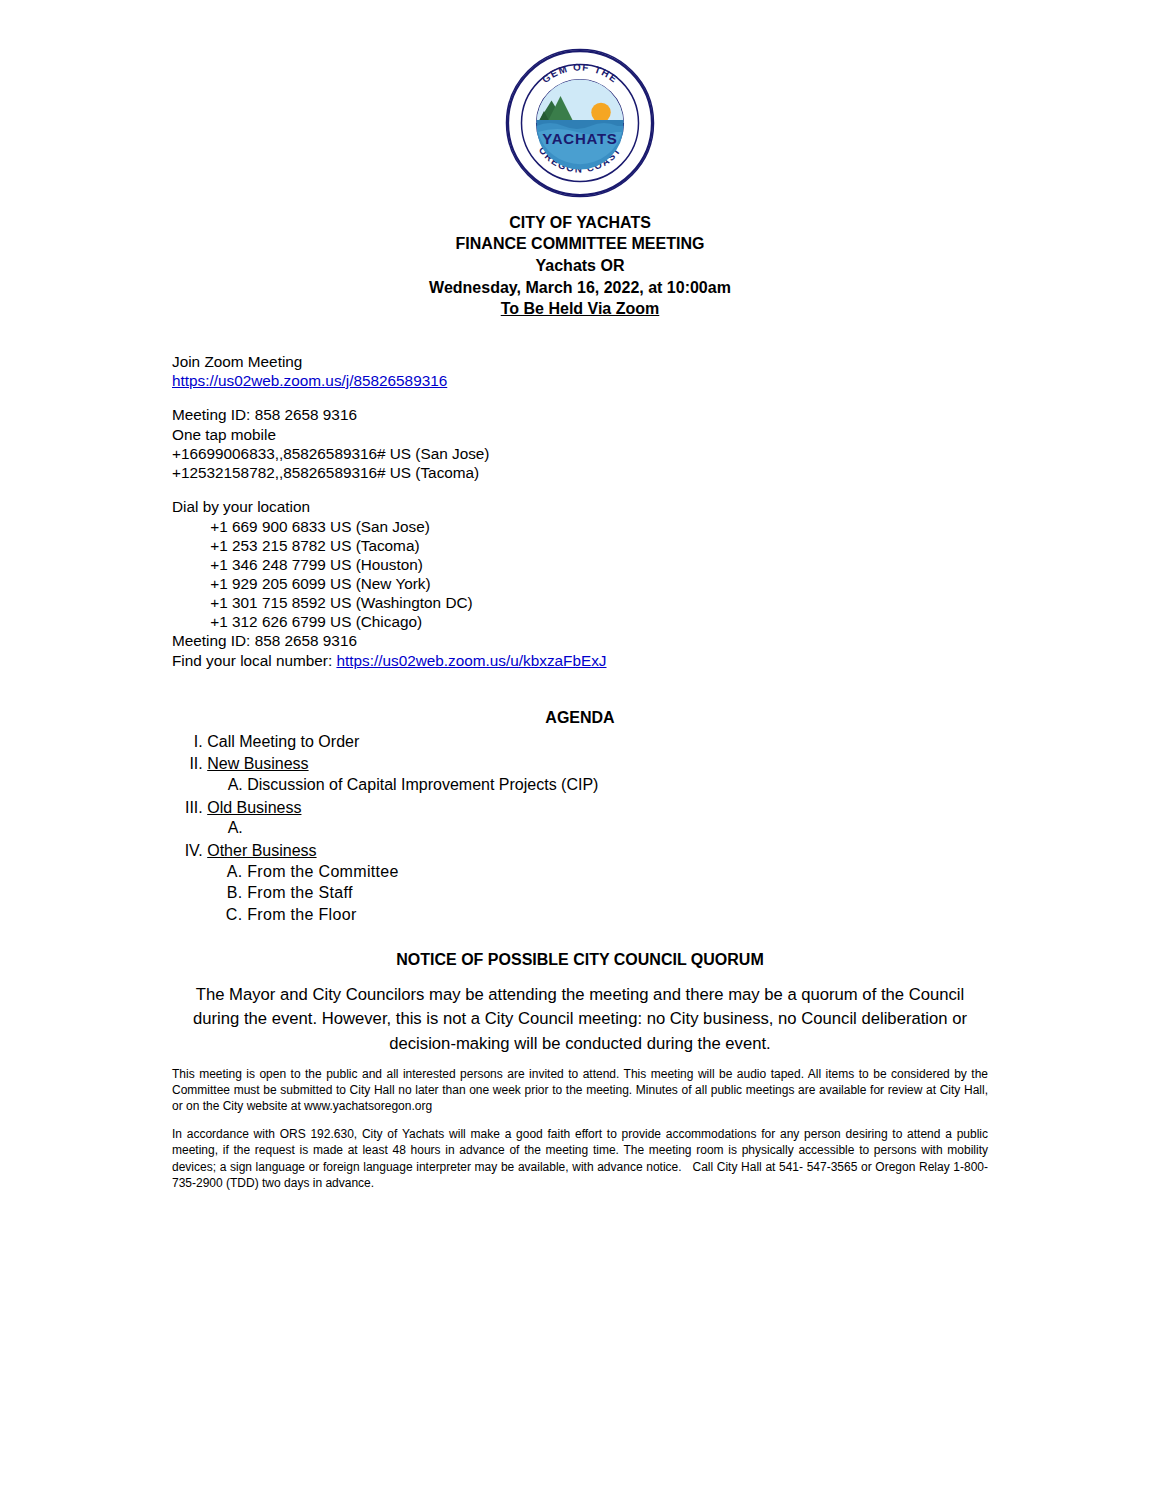GEM OF THE OREGON COAST YACHATS
CITY OF YACHATS FINANCE COMMITTEE MEETING Yachats OR Wednesday, March 16, 2022, at 10:00am To Be Held Via Zoom
Join Zoom Meeting
https://us02web.zoom.us/j/85826589316
Meeting ID: 858 2658 9316
One tap mobile
+16699006833,,85826589316# US (San Jose)
+12532158782,,85826589316# US (Tacoma)
Dial by your location
+1 669 900 6833 US (San Jose) +1 253 215 8782 US (Tacoma) +1 346 248 7799 US (Houston) +1 929 205 6099 US (New York) +1 301 715 8592 US (Washington DC) +1 312 626 6799 US (Chicago) Meeting ID: 858 2658 9316
Find your local number: https://us02web.zoom.us/u/kbxzaFbExJ
AGENDA
Call Meeting to Order
New Business
Discussion of Capital Improvement Projects (CIP)
Old Business
Other Business
From the Committee
From the Staff
From the Floor
NOTICE OF POSSIBLE CITY COUNCIL QUORUM
The Mayor and City Councilors may be attending the meeting and there may be a quorum of the Council during the event. However, this is not a City Council meeting: no City business, no Council deliberation or decision-making will be conducted during the event.
This meeting is open to the public and all interested persons are invited to attend. This meeting will be audio taped. All items to be considered by the Committee must be submitted to City Hall no later than one week prior to the meeting. Minutes of all public meetings are available for review at City Hall, or on the City website at www.yachatsoregon.org
In accordance with ORS 192.630, City of Yachats will make a good faith effort to provide accommodations for any person desiring to attend a public meeting, if the request is made at least 48 hours in advance of the meeting time. The meeting room is physically accessible to persons with mobility devices; a sign language or foreign language interpreter may be available, with advance notice. Call City Hall at 541- 547-3565 or Oregon Relay 1-800-735-2900 (TDD) two days in advance.